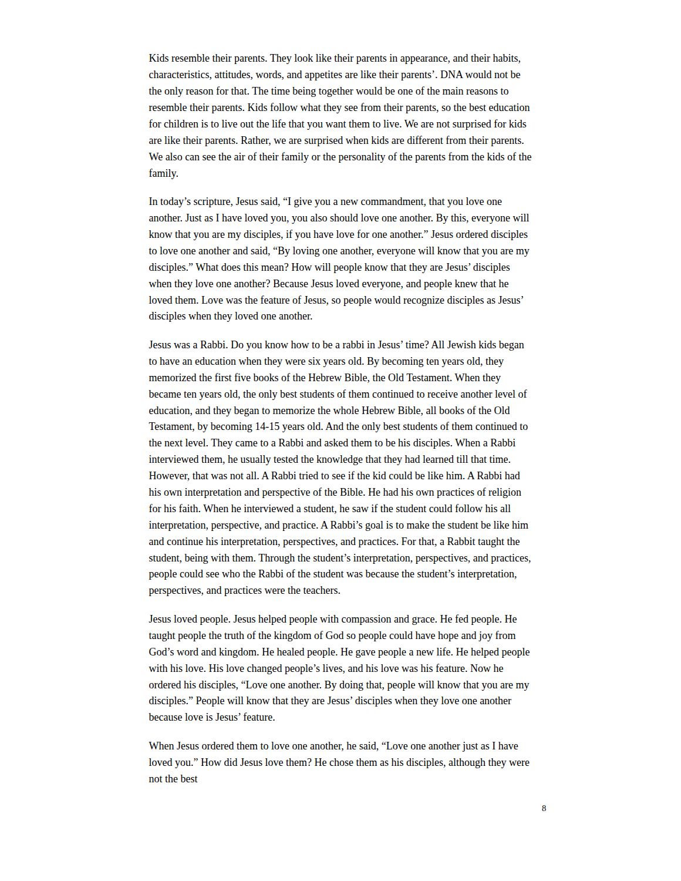Kids resemble their parents. They look like their parents in appearance, and their habits, characteristics, attitudes, words, and appetites are like their parents’. DNA would not be the only reason for that. The time being together would be one of the main reasons to resemble their parents. Kids follow what they see from their parents, so the best education for children is to live out the life that you want them to live. We are not surprised for kids are like their parents. Rather, we are surprised when kids are different from their parents. We also can see the air of their family or the personality of the parents from the kids of the family.
In today’s scripture, Jesus said, “I give you a new commandment, that you love one another. Just as I have loved you, you also should love one another. By this, everyone will know that you are my disciples, if you have love for one another.” Jesus ordered disciples to love one another and said, “By loving one another, everyone will know that you are my disciples.” What does this mean? How will people know that they are Jesus’ disciples when they love one another? Because Jesus loved everyone, and people knew that he loved them. Love was the feature of Jesus, so people would recognize disciples as Jesus’ disciples when they loved one another.
Jesus was a Rabbi. Do you know how to be a rabbi in Jesus’ time? All Jewish kids began to have an education when they were six years old. By becoming ten years old, they memorized the first five books of the Hebrew Bible, the Old Testament. When they became ten years old, the only best students of them continued to receive another level of education, and they began to memorize the whole Hebrew Bible, all books of the Old Testament, by becoming 14-15 years old. And the only best students of them continued to the next level. They came to a Rabbi and asked them to be his disciples. When a Rabbi interviewed them, he usually tested the knowledge that they had learned till that time. However, that was not all. A Rabbi tried to see if the kid could be like him. A Rabbi had his own interpretation and perspective of the Bible. He had his own practices of religion for his faith. When he interviewed a student, he saw if the student could follow his all interpretation, perspective, and practice. A Rabbi’s goal is to make the student be like him and continue his interpretation, perspectives, and practices. For that, a Rabbit taught the student, being with them. Through the student’s interpretation, perspectives, and practices, people could see who the Rabbi of the student was because the student’s interpretation, perspectives, and practices were the teachers.
Jesus loved people. Jesus helped people with compassion and grace. He fed people. He taught people the truth of the kingdom of God so people could have hope and joy from God’s word and kingdom. He healed people. He gave people a new life. He helped people with his love. His love changed people’s lives, and his love was his feature. Now he ordered his disciples, “Love one another. By doing that, people will know that you are my disciples.” People will know that they are Jesus’ disciples when they love one another because love is Jesus’ feature.
When Jesus ordered them to love one another, he said, “Love one another just as I have loved you.” How did Jesus love them? He chose them as his disciples, although they were not the best
8